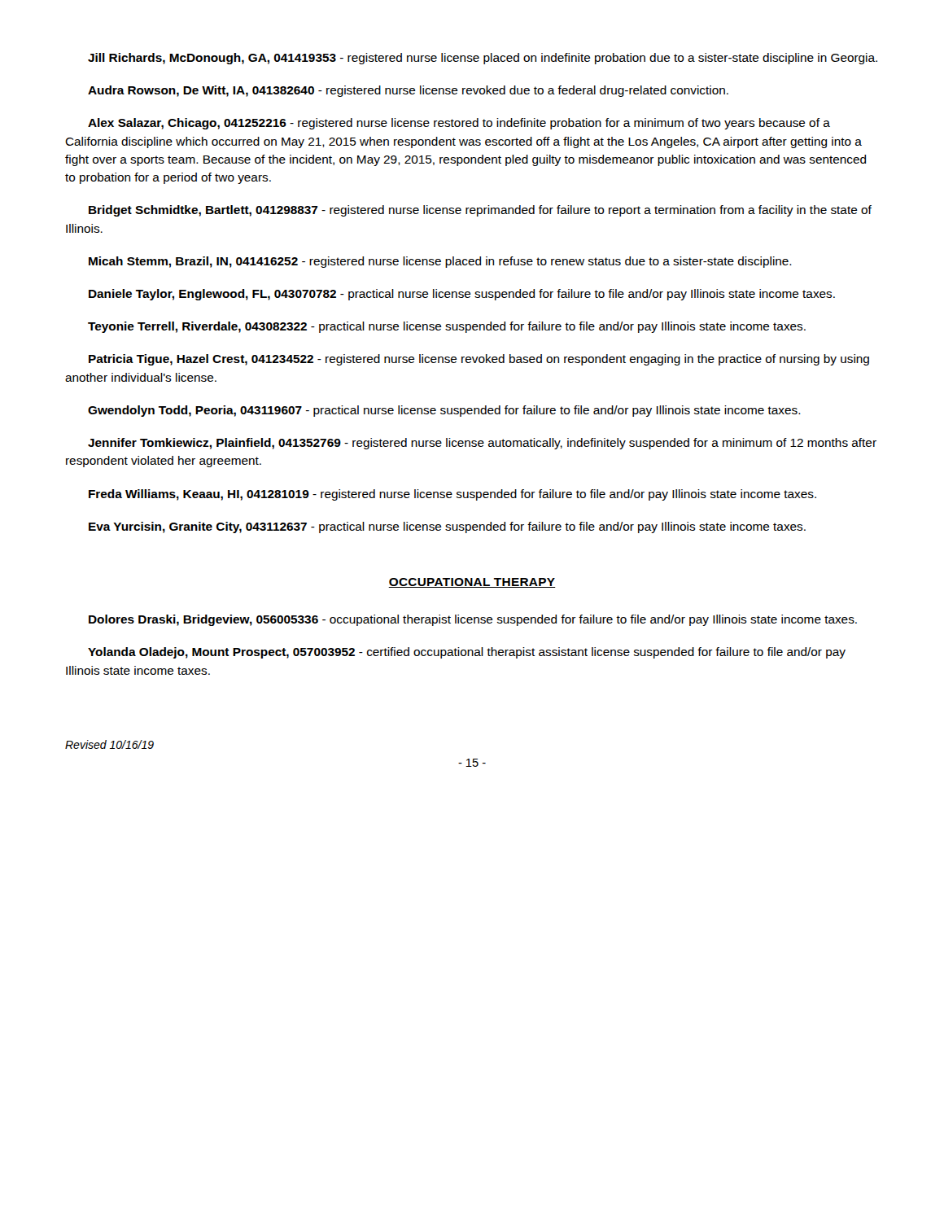Jill Richards, McDonough, GA, 041419353 - registered nurse license placed on indefinite probation due to a sister-state discipline in Georgia.
Audra Rowson, De Witt, IA, 041382640 - registered nurse license revoked due to a federal drug-related conviction.
Alex Salazar, Chicago, 041252216 - registered nurse license restored to indefinite probation for a minimum of two years because of a California discipline which occurred on May 21, 2015 when respondent was escorted off a flight at the Los Angeles, CA airport after getting into a fight over a sports team. Because of the incident, on May 29, 2015, respondent pled guilty to misdemeanor public intoxication and was sentenced to probation for a period of two years.
Bridget Schmidtke, Bartlett, 041298837 - registered nurse license reprimanded for failure to report a termination from a facility in the state of Illinois.
Micah Stemm, Brazil, IN, 041416252 - registered nurse license placed in refuse to renew status due to a sister-state discipline.
Daniele Taylor, Englewood, FL, 043070782 - practical nurse license suspended for failure to file and/or pay Illinois state income taxes.
Teyonie Terrell, Riverdale, 043082322 - practical nurse license suspended for failure to file and/or pay Illinois state income taxes.
Patricia Tigue, Hazel Crest, 041234522 - registered nurse license revoked based on respondent engaging in the practice of nursing by using another individual's license.
Gwendolyn Todd, Peoria, 043119607 - practical nurse license suspended for failure to file and/or pay Illinois state income taxes.
Jennifer Tomkiewicz, Plainfield, 041352769 - registered nurse license automatically, indefinitely suspended for a minimum of 12 months after respondent violated her agreement.
Freda Williams, Keaau, HI, 041281019 - registered nurse license suspended for failure to file and/or pay Illinois state income taxes.
Eva Yurcisin, Granite City, 043112637 - practical nurse license suspended for failure to file and/or pay Illinois state income taxes.
OCCUPATIONAL THERAPY
Dolores Draski, Bridgeview, 056005336 - occupational therapist license suspended for failure to file and/or pay Illinois state income taxes.
Yolanda Oladejo, Mount Prospect, 057003952 - certified occupational therapist assistant license suspended for failure to file and/or pay Illinois state income taxes.
Revised 10/16/19
- 15 -